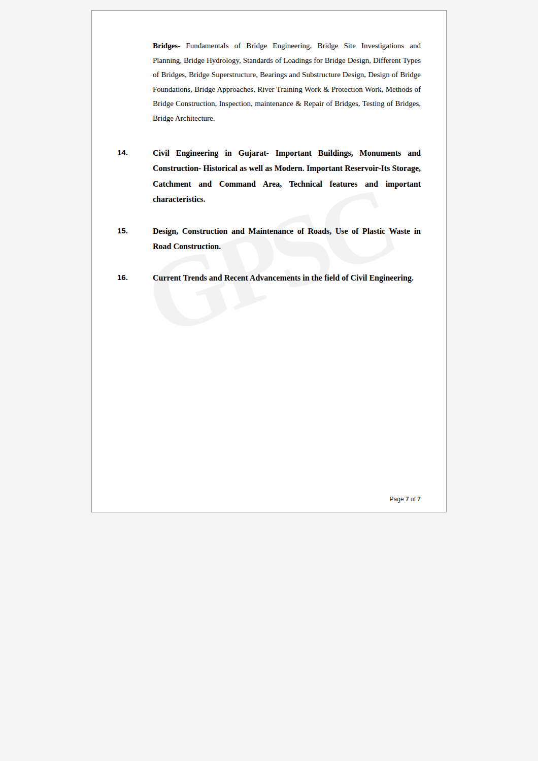GPSC
Bridges- Fundamentals of Bridge Engineering, Bridge Site Investigations and Planning, Bridge Hydrology, Standards of Loadings for Bridge Design, Different Types of Bridges, Bridge Superstructure, Bearings and Substructure Design, Design of Bridge Foundations, Bridge Approaches, River Training Work & Protection Work, Methods of Bridge Construction, Inspection, maintenance & Repair of Bridges, Testing of Bridges, Bridge Architecture.
14.
Civil Engineering in Gujarat- Important Buildings, Monuments and Construction- Historical as well as Modern. Important Reservoir-Its Storage, Catchment and Command Area, Technical features and important characteristics.
15.
Design, Construction and Maintenance of Roads, Use of Plastic Waste in Road Construction.
16.
Current Trends and Recent Advancements in the field of Civil Engineering.
Page 7 of 7